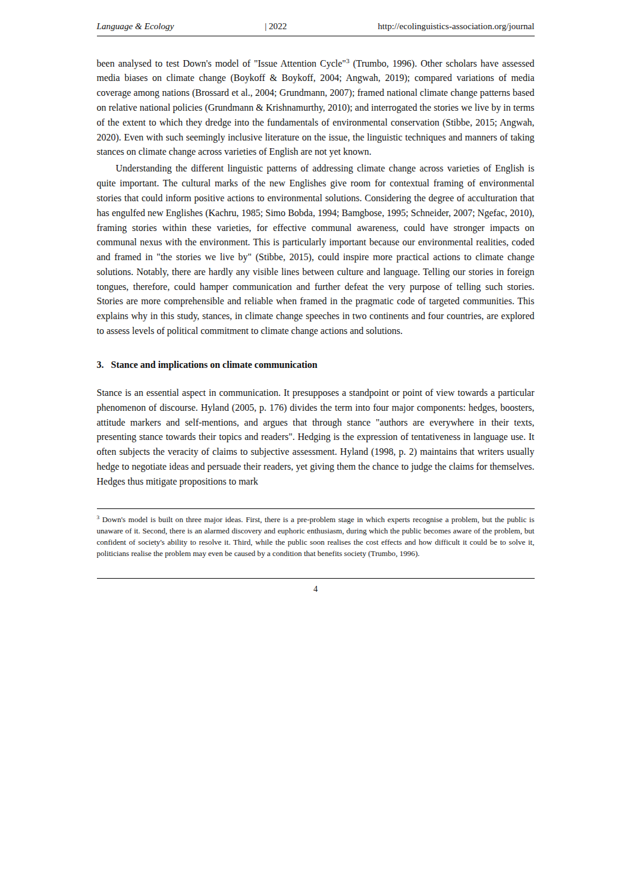Language & Ecology | 2022 http://ecolinguistics-association.org/journal
been analysed to test Down's model of "Issue Attention Cycle"3 (Trumbo, 1996). Other scholars have assessed media biases on climate change (Boykoff & Boykoff, 2004; Angwah, 2019); compared variations of media coverage among nations (Brossard et al., 2004; Grundmann, 2007); framed national climate change patterns based on relative national policies (Grundmann & Krishnamurthy, 2010); and interrogated the stories we live by in terms of the extent to which they dredge into the fundamentals of environmental conservation (Stibbe, 2015; Angwah, 2020). Even with such seemingly inclusive literature on the issue, the linguistic techniques and manners of taking stances on climate change across varieties of English are not yet known.
Understanding the different linguistic patterns of addressing climate change across varieties of English is quite important. The cultural marks of the new Englishes give room for contextual framing of environmental stories that could inform positive actions to environmental solutions. Considering the degree of acculturation that has engulfed new Englishes (Kachru, 1985; Simo Bobda, 1994; Bamgbose, 1995; Schneider, 2007; Ngefac, 2010), framing stories within these varieties, for effective communal awareness, could have stronger impacts on communal nexus with the environment. This is particularly important because our environmental realities, coded and framed in "the stories we live by" (Stibbe, 2015), could inspire more practical actions to climate change solutions. Notably, there are hardly any visible lines between culture and language. Telling our stories in foreign tongues, therefore, could hamper communication and further defeat the very purpose of telling such stories. Stories are more comprehensible and reliable when framed in the pragmatic code of targeted communities. This explains why in this study, stances, in climate change speeches in two continents and four countries, are explored to assess levels of political commitment to climate change actions and solutions.
3. Stance and implications on climate communication
Stance is an essential aspect in communication. It presupposes a standpoint or point of view towards a particular phenomenon of discourse. Hyland (2005, p. 176) divides the term into four major components: hedges, boosters, attitude markers and self-mentions, and argues that through stance "authors are everywhere in their texts, presenting stance towards their topics and readers". Hedging is the expression of tentativeness in language use. It often subjects the veracity of claims to subjective assessment. Hyland (1998, p. 2) maintains that writers usually hedge to negotiate ideas and persuade their readers, yet giving them the chance to judge the claims for themselves. Hedges thus mitigate propositions to mark
3 Down's model is built on three major ideas. First, there is a pre-problem stage in which experts recognise a problem, but the public is unaware of it. Second, there is an alarmed discovery and euphoric enthusiasm, during which the public becomes aware of the problem, but confident of society's ability to resolve it. Third, while the public soon realises the cost effects and how difficult it could be to solve it, politicians realise the problem may even be caused by a condition that benefits society (Trumbo, 1996).
4